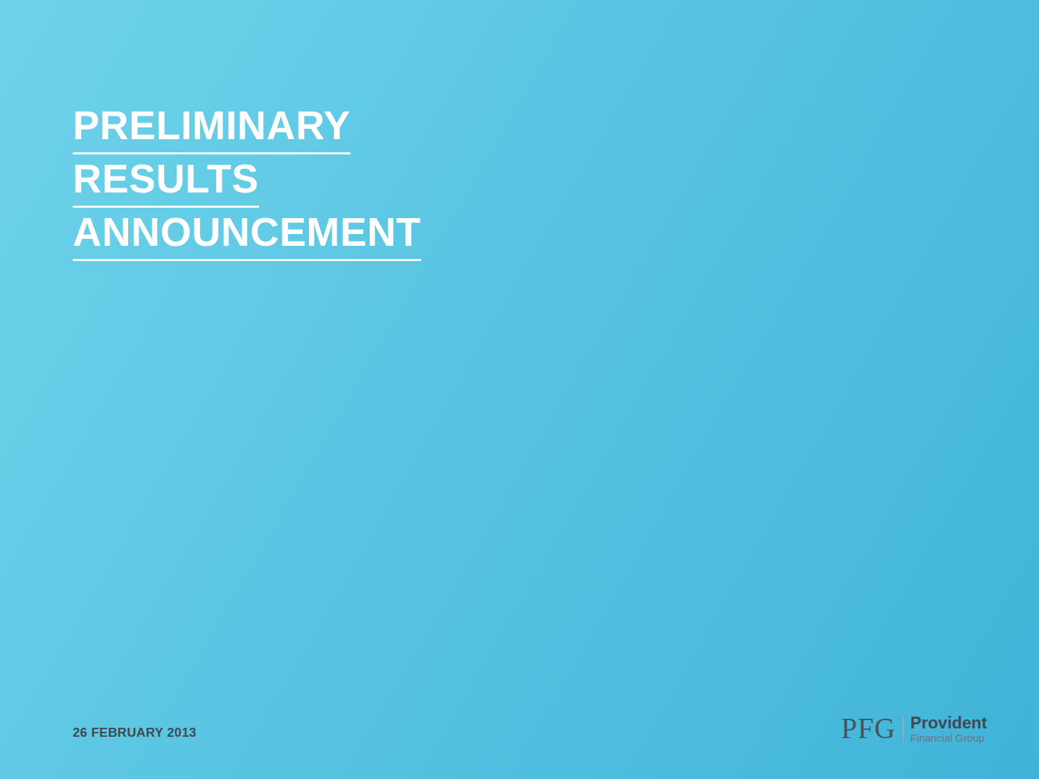PRELIMINARY
RESULTS
ANNOUNCEMENT
26 FEBRUARY 2013
PFG
Provident Financial Group